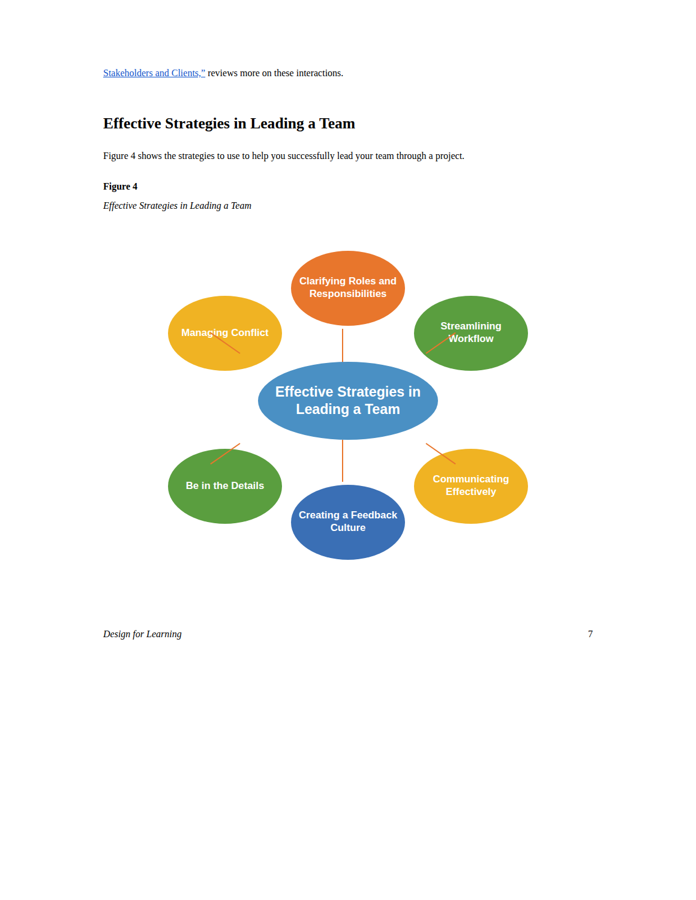Stakeholders and Clients,” reviews more on these interactions.
Effective Strategies in Leading a Team
Figure 4 shows the strategies to use to help you successfully lead your team through a project.
Figure 4
Effective Strategies in Leading a Team
Clarifying Roles and Responsibilities
Streamlining Workflow
Communicating Effectively
Creating a Feedback Culture
Be in the Details
Managing Conflict
Effective Strategies in Leading a Team
Design for Learning 7